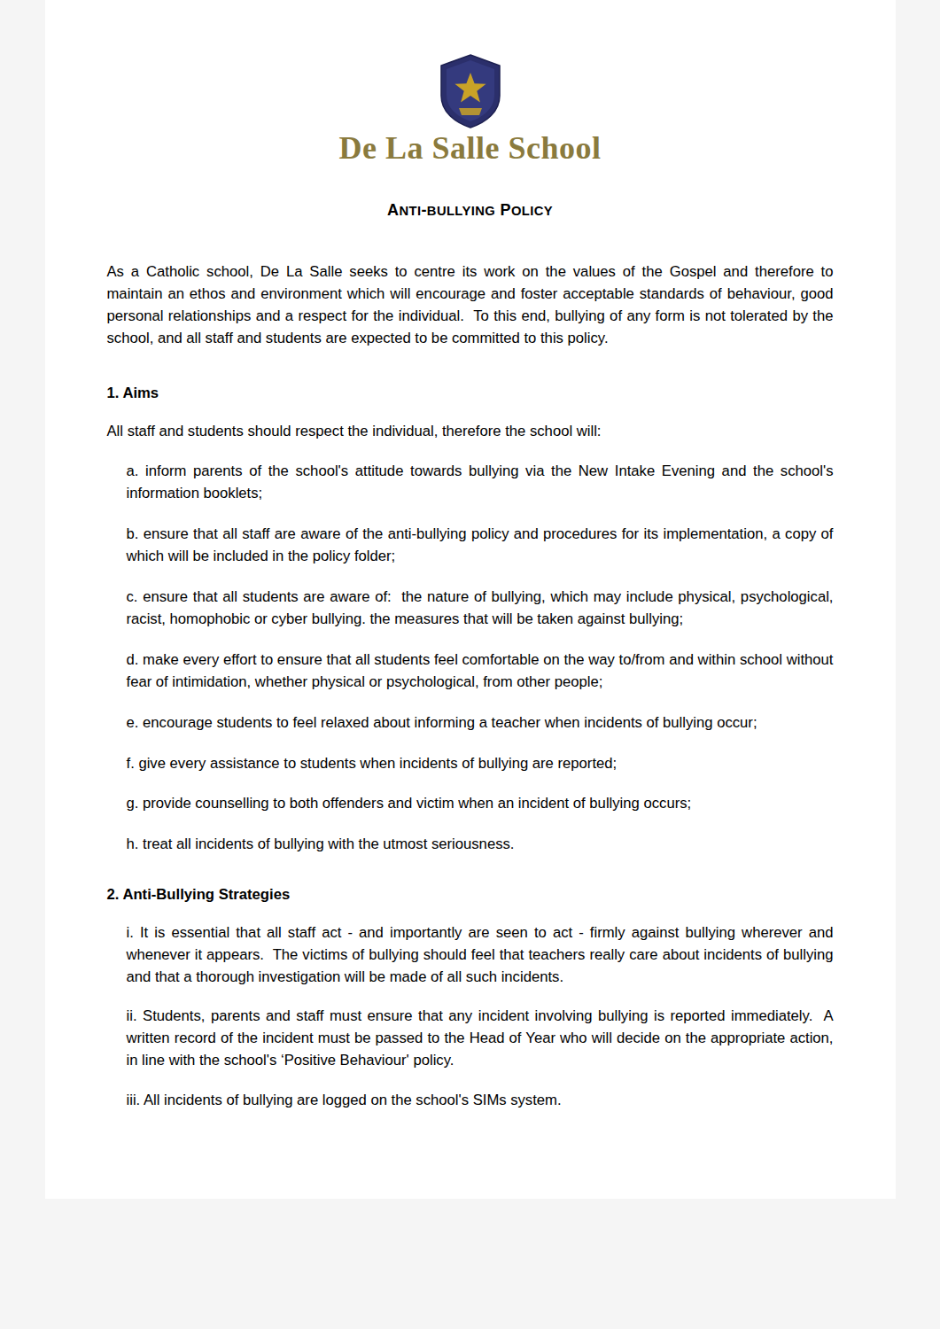De La Salle School
ANTI-BULLYING POLICY
As a Catholic school, De La Salle seeks to centre its work on the values of the Gospel and therefore to maintain an ethos and environment which will encourage and foster acceptable standards of behaviour, good personal relationships and a respect for the individual. To this end, bullying of any form is not tolerated by the school, and all staff and students are expected to be committed to this policy.
1. Aims
All staff and students should respect the individual, therefore the school will:
a. inform parents of the school's attitude towards bullying via the New Intake Evening and the school's information booklets;
b. ensure that all staff are aware of the anti-bullying policy and procedures for its implementation, a copy of which will be included in the policy folder;
c. ensure that all students are aware of: the nature of bullying, which may include physical, psychological, racist, homophobic or cyber bullying. the measures that will be taken against bullying;
d. make every effort to ensure that all students feel comfortable on the way to/from and within school without fear of intimidation, whether physical or psychological, from other people;
e. encourage students to feel relaxed about informing a teacher when incidents of bullying occur;
f. give every assistance to students when incidents of bullying are reported;
g. provide counselling to both offenders and victim when an incident of bullying occurs;
h. treat all incidents of bullying with the utmost seriousness.
2. Anti-Bullying Strategies
i. It is essential that all staff act - and importantly are seen to act - firmly against bullying wherever and whenever it appears. The victims of bullying should feel that teachers really care about incidents of bullying and that a thorough investigation will be made of all such incidents.
ii. Students, parents and staff must ensure that any incident involving bullying is reported immediately. A written record of the incident must be passed to the Head of Year who will decide on the appropriate action, in line with the school's ‘Positive Behaviour' policy.
iii. All incidents of bullying are logged on the school's SIMs system.